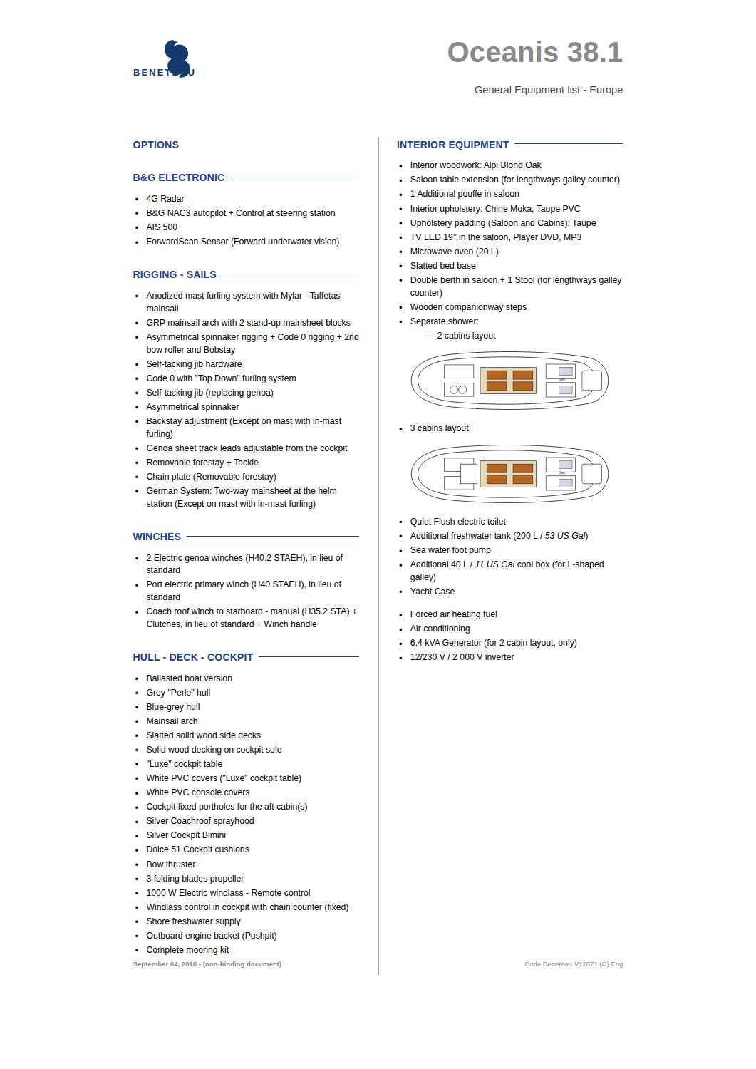Oceanis 38.1
General Equipment list - Europe
OPTIONS
B&G ELECTRONIC
4G Radar
B&G NAC3 autopilot + Control at steering station
AIS 500
ForwardScan Sensor (Forward underwater vision)
RIGGING - SAILS
Anodized mast furling system with Mylar - Taffetas mainsail
GRP mainsail arch with 2 stand-up mainsheet blocks
Asymmetrical spinnaker rigging + Code 0 rigging + 2nd bow roller and Bobstay
Self-tacking jib hardware
Code 0 with "Top Down" furling system
Self-tacking jib (replacing genoa)
Asymmetrical spinnaker
Backstay adjustment (Except on mast with in-mast furling)
Genoa sheet track leads adjustable from the cockpit
Removable forestay + Tackle
Chain plate (Removable forestay)
German System: Two-way mainsheet at the helm station (Except on mast with in-mast furling)
WINCHES
2 Electric genoa winches (H40.2 STAEH), in lieu of standard
Port electric primary winch (H40 STAEH), in lieu of standard
Coach roof winch to starboard - manual (H35.2 STA) + Clutches, in lieu of standard + Winch handle
HULL - DECK - COCKPIT
Ballasted boat version
Grey "Perle" hull
Blue-grey hull
Mainsail arch
Slatted solid wood side decks
Solid wood decking on cockpit sole
"Luxe" cockpit table
White PVC covers ("Luxe" cockpit table)
White PVC console covers
Cockpit fixed portholes for the aft cabin(s)
Silver Coachroof sprayhood
Silver Cockpit Bimini
Dolce 51 Cockpit cushions
Bow thruster
3 folding blades propeller
1000 W Electric windlass - Remote control
Windlass control in cockpit with chain counter (fixed)
Shore freshwater supply
Outboard engine backet (Pushpit)
Complete mooring kit
INTERIOR EQUIPMENT
Interior woodwork: Alpi Blond Oak
Saloon table extension (for lengthways galley counter)
1 Additional pouffe in saloon
Interior upholstery: Chine Moka, Taupe PVC
Upholstery padding (Saloon and Cabins): Taupe
TV LED 19’’ in the saloon, Player DVD, MP3
Microwave oven (20 L)
Slatted bed base
Double berth in saloon + 1 Stool (for lengthways galley counter)
Wooden companionway steps
Separate shower:
2 cabins layout
3 cabins layout
Quiet Flush electric toilet
Additional freshwater tank (200 L / 53 US Gal)
Sea water foot pump
Additional 40 L / 11 US Gal cool box (for L-shaped galley)
Yacht Case
Forced air heating fuel
Air conditioning
6,4 kVA Generator (for 2 cabin layout, only)
12/230 V / 2 000 V inverter
September 04, 2018 - (non-binding document)
Code Beneteau V12671 (C) Eng